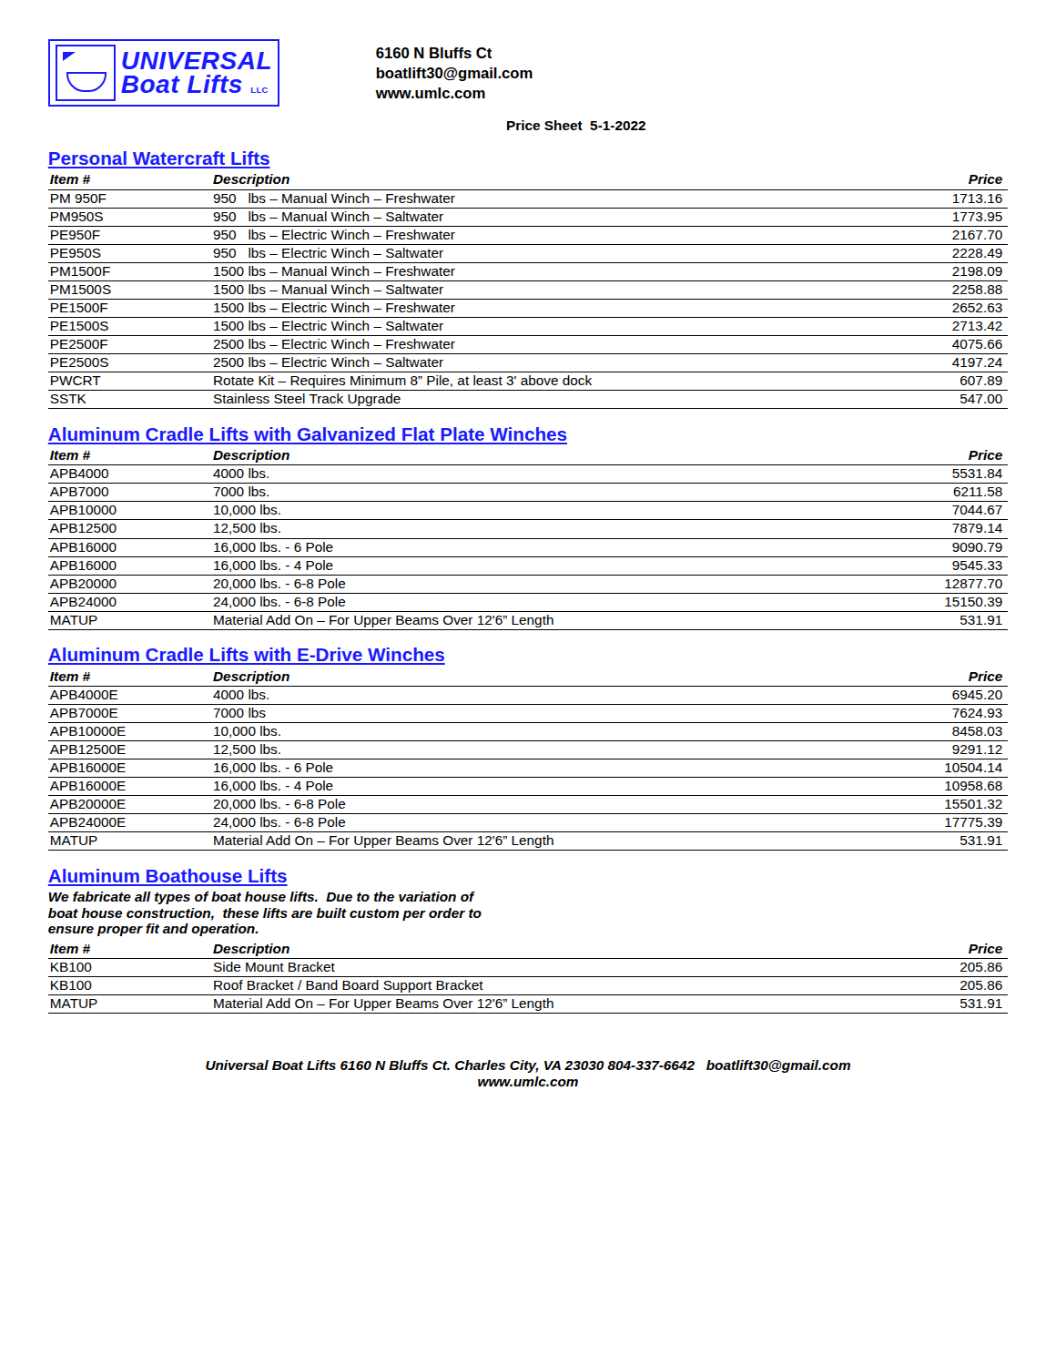UNIVERSAL Boat Lifts LLC
6160 N Bluffs Ct
boatlift30@gmail.com
www.umlc.com
Price Sheet 5-1-2022
Personal Watercraft Lifts
| Item # | Description | Price |
| --- | --- | --- |
| PM 950F | 950 lbs – Manual Winch – Freshwater | 1713.16 |
| PM950S | 950 lbs – Manual Winch – Saltwater | 1773.95 |
| PE950F | 950 lbs – Electric Winch – Freshwater | 2167.70 |
| PE950S | 950 lbs – Electric Winch – Saltwater | 2228.49 |
| PM1500F | 1500 lbs – Manual Winch – Freshwater | 2198.09 |
| PM1500S | 1500 lbs – Manual Winch – Saltwater | 2258.88 |
| PE1500F | 1500 lbs – Electric Winch – Freshwater | 2652.63 |
| PE1500S | 1500 lbs – Electric Winch – Saltwater | 2713.42 |
| PE2500F | 2500 lbs – Electric Winch – Freshwater | 4075.66 |
| PE2500S | 2500 lbs – Electric Winch – Saltwater | 4197.24 |
| PWCRT | Rotate Kit – Requires Minimum 8” Pile, at least 3' above dock | 607.89 |
| SSTK | Stainless Steel Track Upgrade | 547.00 |
Aluminum Cradle Lifts with Galvanized Flat Plate Winches
| Item # | Description | Price |
| --- | --- | --- |
| APB4000 | 4000 lbs. | 5531.84 |
| APB7000 | 7000 lbs. | 6211.58 |
| APB10000 | 10,000 lbs. | 7044.67 |
| APB12500 | 12,500 lbs. | 7879.14 |
| APB16000 | 16,000 lbs. - 6 Pole | 9090.79 |
| APB16000 | 16,000 lbs. - 4 Pole | 9545.33 |
| APB20000 | 20,000 lbs. - 6-8 Pole | 12877.70 |
| APB24000 | 24,000 lbs. - 6-8 Pole | 15150.39 |
| MATUP | Material Add On – For Upper Beams Over 12'6” Length | 531.91 |
Aluminum Cradle Lifts with E-Drive Winches
| Item # | Description | Price |
| --- | --- | --- |
| APB4000E | 4000 lbs. | 6945.20 |
| APB7000E | 7000 lbs | 7624.93 |
| APB10000E | 10,000 lbs. | 8458.03 |
| APB12500E | 12,500 lbs. | 9291.12 |
| APB16000E | 16,000 lbs. - 6 Pole | 10504.14 |
| APB16000E | 16,000 lbs. - 4 Pole | 10958.68 |
| APB20000E | 20,000 lbs. - 6-8 Pole | 15501.32 |
| APB24000E | 24,000 lbs. - 6-8 Pole | 17775.39 |
| MATUP | Material Add On – For Upper Beams Over 12'6” Length | 531.91 |
Aluminum Boathouse Lifts
We fabricate all types of boat house lifts. Due to the variation of
boat house construction, these lifts are built custom per order to
ensure proper fit and operation.
| Item # | Description | Price |
| --- | --- | --- |
| KB100 | Side Mount Bracket | 205.86 |
| KB100 | Roof Bracket / Band Board Support Bracket | 205.86 |
| MATUP | Material Add On – For Upper Beams Over 12'6” Length | 531.91 |
Universal Boat Lifts 6160 N Bluffs Ct. Charles City, VA 23030 804-337-6642 boatlift30@gmail.com
www.umlc.com